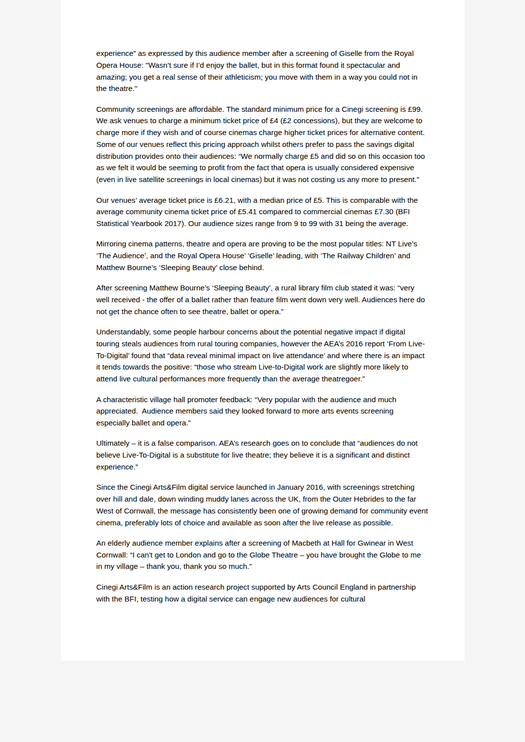experience” as expressed by this audience member after a screening of Giselle from the Royal Opera House: "Wasn’t sure if I’d enjoy the ballet, but in this format found it spectacular and amazing; you get a real sense of their athleticism; you move with them in a way you could not in the theatre."
Community screenings are affordable. The standard minimum price for a Cinegi screening is £99. We ask venues to charge a minimum ticket price of £4 (£2 concessions), but they are welcome to charge more if they wish and of course cinemas charge higher ticket prices for alternative content. Some of our venues reflect this pricing approach whilst others prefer to pass the savings digital distribution provides onto their audiences: “We normally charge £5 and did so on this occasion too as we felt it would be seeming to profit from the fact that opera is usually considered expensive (even in live satellite screenings in local cinemas) but it was not costing us any more to present.”
Our venues’ average ticket price is £6.21, with a median price of £5. This is comparable with the average community cinema ticket price of £5.41 compared to commercial cinemas £7.30 (BFI Statistical Yearbook 2017). Our audience sizes range from 9 to 99 with 31 being the average.
Mirroring cinema patterns, theatre and opera are proving to be the most popular titles: NT Live’s ‘The Audience’, and the Royal Opera House’ ‘Giselle’ leading, with ‘The Railway Children’ and Matthew Bourne’s ‘Sleeping Beauty’ close behind.
After screening Matthew Bourne’s ‘Sleeping Beauty’, a rural library film club stated it was: “very well received - the offer of a ballet rather than feature film went down very well. Audiences here do not get the chance often to see theatre, ballet or opera.”
Understandably, some people harbour concerns about the potential negative impact if digital touring steals audiences from rural touring companies, however the AEA’s 2016 report ‘From Live-To-Digital’ found that “data reveal minimal impact on live attendance’ and where there is an impact it tends towards the positive: “those who stream Live-to-Digital work are slightly more likely to attend live cultural performances more frequently than the average theatregoer.”
A characteristic village hall promoter feedback: “Very popular with the audience and much appreciated. Audience members said they looked forward to more arts events screening especially ballet and opera.”
Ultimately – it is a false comparison. AEA’s research goes on to conclude that “audiences do not believe Live-To-Digital is a substitute for live theatre; they believe it is a significant and distinct experience.”
Since the Cinegi Arts&Film digital service launched in January 2016, with screenings stretching over hill and dale, down winding muddy lanes across the UK, from the Outer Hebrides to the far West of Cornwall, the message has consistently been one of growing demand for community event cinema, preferably lots of choice and available as soon after the live release as possible.
An elderly audience member explains after a screening of Macbeth at Hall for Gwinear in West Cornwall: “I can't get to London and go to the Globe Theatre – you have brought the Globe to me in my village – thank you, thank you so much.”
Cinegi Arts&Film is an action research project supported by Arts Council England in partnership with the BFI, testing how a digital service can engage new audiences for cultural